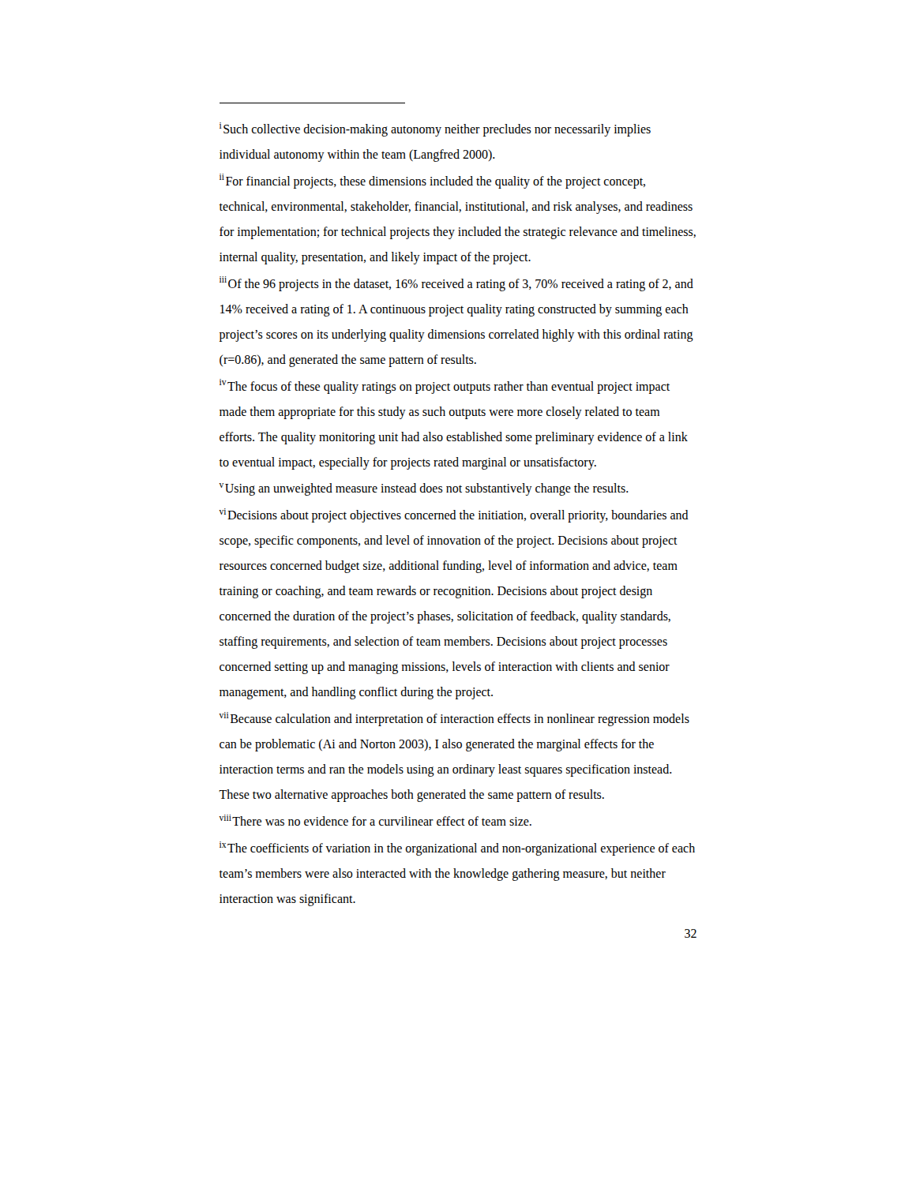iSuch collective decision-making autonomy neither precludes nor necessarily implies individual autonomy within the team (Langfred 2000).
iiFor financial projects, these dimensions included the quality of the project concept, technical, environmental, stakeholder, financial, institutional, and risk analyses, and readiness for implementation; for technical projects they included the strategic relevance and timeliness, internal quality, presentation, and likely impact of the project.
iiiOf the 96 projects in the dataset, 16% received a rating of 3, 70% received a rating of 2, and 14% received a rating of 1. A continuous project quality rating constructed by summing each project’s scores on its underlying quality dimensions correlated highly with this ordinal rating (r=0.86), and generated the same pattern of results.
ivThe focus of these quality ratings on project outputs rather than eventual project impact made them appropriate for this study as such outputs were more closely related to team efforts. The quality monitoring unit had also established some preliminary evidence of a link to eventual impact, especially for projects rated marginal or unsatisfactory.
vUsing an unweighted measure instead does not substantively change the results.
viDecisions about project objectives concerned the initiation, overall priority, boundaries and scope, specific components, and level of innovation of the project. Decisions about project resources concerned budget size, additional funding, level of information and advice, team training or coaching, and team rewards or recognition. Decisions about project design concerned the duration of the project’s phases, solicitation of feedback, quality standards, staffing requirements, and selection of team members. Decisions about project processes concerned setting up and managing missions, levels of interaction with clients and senior management, and handling conflict during the project.
viiBecause calculation and interpretation of interaction effects in nonlinear regression models can be problematic (Ai and Norton 2003), I also generated the marginal effects for the interaction terms and ran the models using an ordinary least squares specification instead. These two alternative approaches both generated the same pattern of results.
viiiThere was no evidence for a curvilinear effect of team size.
ixThe coefficients of variation in the organizational and non-organizational experience of each team’s members were also interacted with the knowledge gathering measure, but neither interaction was significant.
32